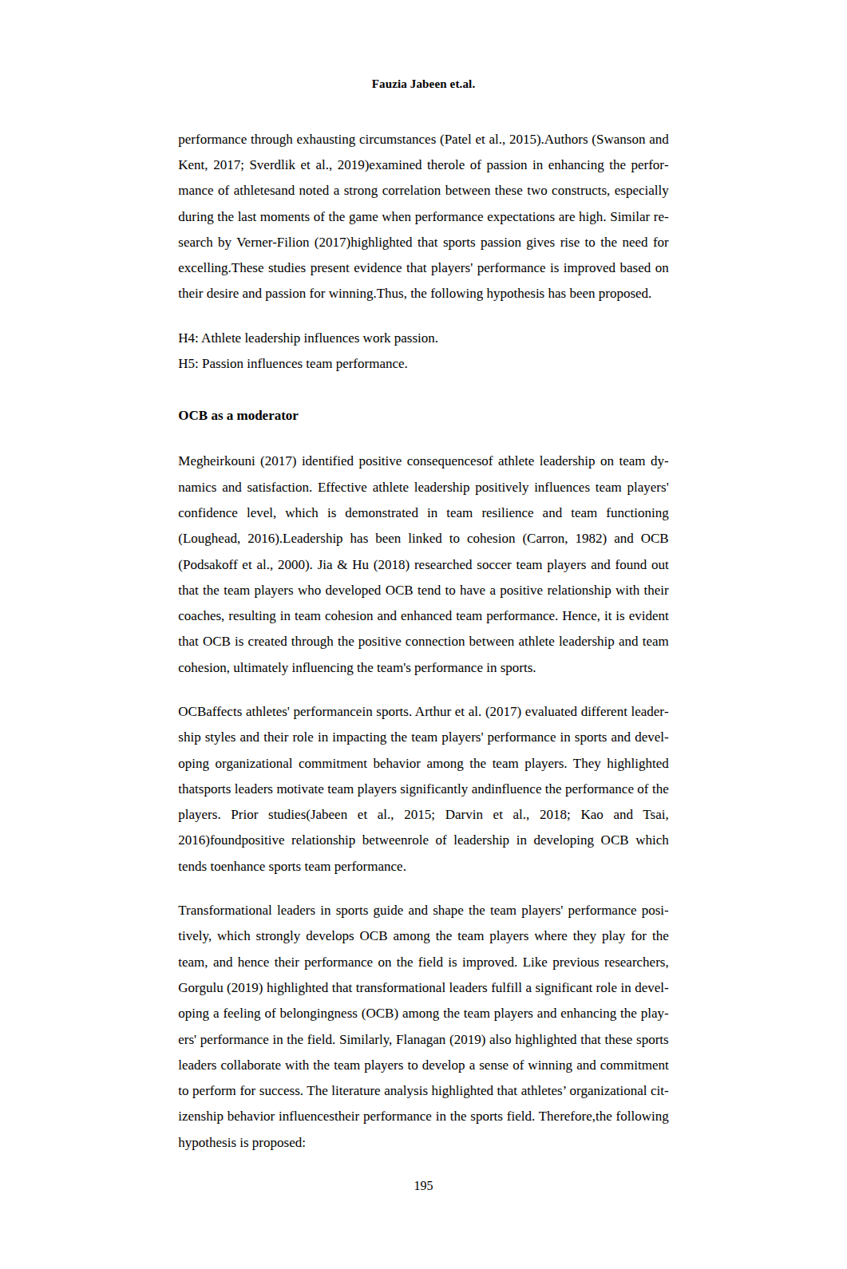Fauzia Jabeen et.al.
performance through exhausting circumstances (Patel et al., 2015).Authors (Swanson and Kent, 2017; Sverdlik et al., 2019)examined therole of passion in enhancing the performance of athletesand noted a strong correlation between these two constructs, especially during the last moments of the game when performance expectations are high. Similar research by Verner-Filion (2017)highlighted that sports passion gives rise to the need for excelling.These studies present evidence that players' performance is improved based on their desire and passion for winning.Thus, the following hypothesis has been proposed.
H4: Athlete leadership influences work passion.
H5: Passion influences team performance.
OCB as a moderator
Megheirkouni (2017) identified positive consequencesof athlete leadership on team dynamics and satisfaction. Effective athlete leadership positively influences team players' confidence level, which is demonstrated in team resilience and team functioning (Loughead, 2016).Leadership has been linked to cohesion (Carron, 1982) and OCB (Podsakoff et al., 2000). Jia & Hu (2018) researched soccer team players and found out that the team players who developed OCB tend to have a positive relationship with their coaches, resulting in team cohesion and enhanced team performance. Hence, it is evident that OCB is created through the positive connection between athlete leadership and team cohesion, ultimately influencing the team's performance in sports.
OCBaffects athletes' performancein sports. Arthur et al. (2017) evaluated different leadership styles and their role in impacting the team players' performance in sports and developing organizational commitment behavior among the team players. They highlighted thatsports leaders motivate team players significantly andinfluence the performance of the players. Prior studies(Jabeen et al., 2015; Darvin et al., 2018; Kao and Tsai, 2016)foundpositive relationship betweenrole of leadership in developing OCB which tends toenhance sports team performance.
Transformational leaders in sports guide and shape the team players' performance positively, which strongly develops OCB among the team players where they play for the team, and hence their performance on the field is improved. Like previous researchers, Gorgulu (2019) highlighted that transformational leaders fulfill a significant role in developing a feeling of belongingness (OCB) among the team players and enhancing the players' performance in the field. Similarly, Flanagan (2019) also highlighted that these sports leaders collaborate with the team players to develop a sense of winning and commitment to perform for success. The literature analysis highlighted that athletes’ organizational citizenship behavior influencestheir performance in the sports field. Therefore,the following hypothesis is proposed:
195